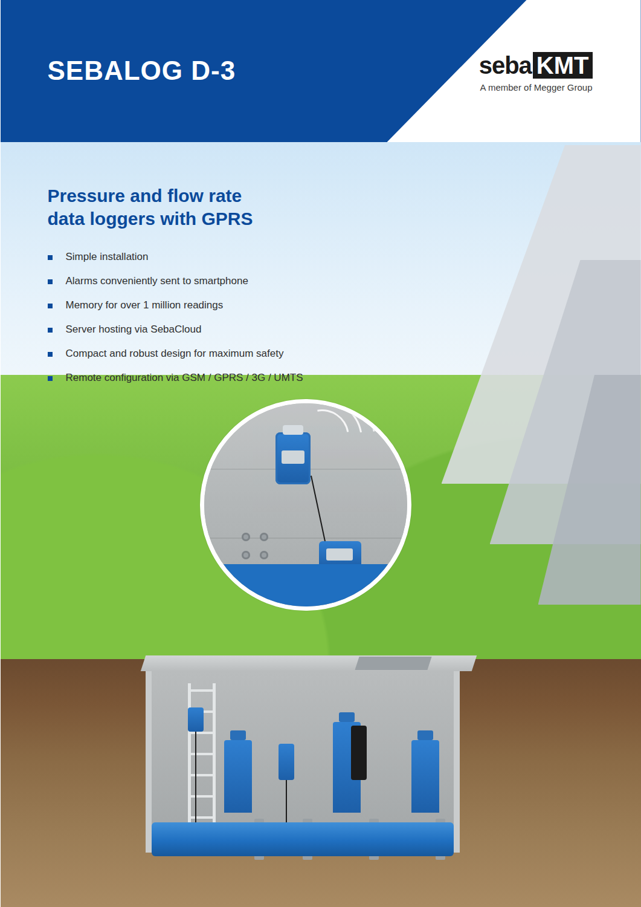SEBALOG D-3
sebaKMT
A member of Megger Group
Pressure and flow rate
data loggers with GPRS
Simple installation
Alarms conveniently sent to smartphone
Memory for over 1 million readings
Server hosting via SebaCloud
Compact and robust design for maximum safety
Remote configuration via GSM / GPRS / 3G / UMTS